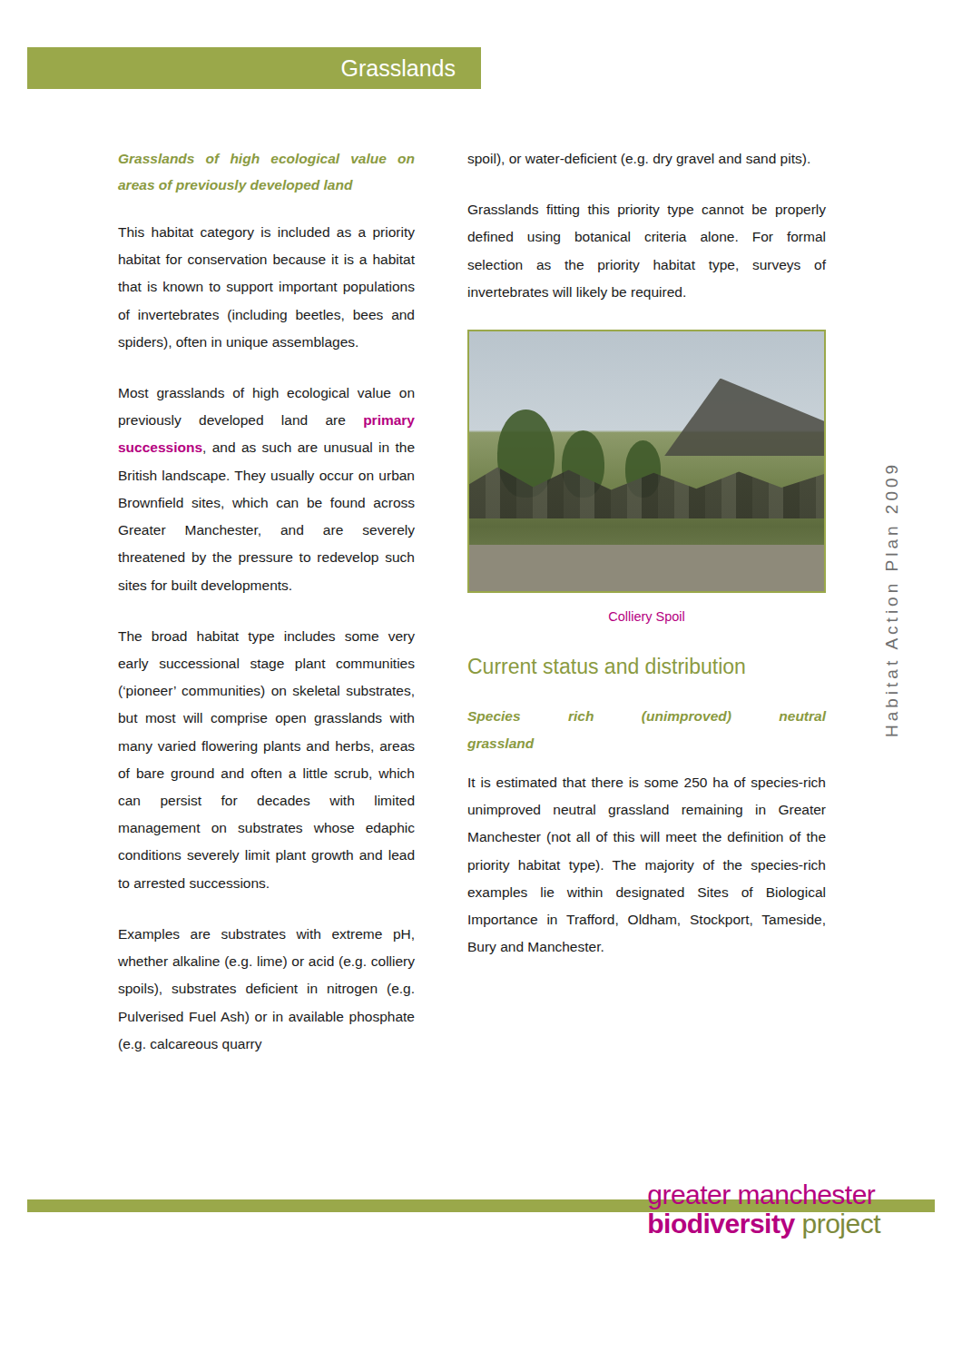Habitat Action Plan 2009
Grasslands
Grasslands of high ecological value on areas of previously developed land
This habitat category is included as a priority habitat for conservation because it is a habitat that is known to support important populations of invertebrates (including beetles, bees and spiders), often in unique assemblages.
Most grasslands of high ecological value on previously developed land are primary successions, and as such are unusual in the British landscape. They usually occur on urban Brownfield sites, which can be found across Greater Manchester, and are severely threatened by the pressure to redevelop such sites for built developments.
The broad habitat type includes some very early successional stage plant communities (‘pioneer’ communities) on skeletal substrates, but most will comprise open grasslands with many varied flowering plants and herbs, areas of bare ground and often a little scrub, which can persist for decades with limited management on substrates whose edaphic conditions severely limit plant growth and lead to arrested successions.
Examples are substrates with extreme pH, whether alkaline (e.g. lime) or acid (e.g. colliery spoils), substrates deficient in nitrogen (e.g. Pulverised Fuel Ash) or in available phosphate (e.g. calcareous quarry
spoil), or water-deficient (e.g. dry gravel and sand pits).
Grasslands fitting this priority type cannot be properly defined using botanical criteria alone. For formal selection as the priority habitat type, surveys of invertebrates will likely be required.
Colliery Spoil
Current status and distribution
Species rich(unimproved) neutralgrassland
It is estimated that there is some 250 ha of species-rich unimproved neutral grassland remaining in Greater Manchester (not all of this will meet the definition of the priority habitat type). The majority of the species-rich examples lie within designated Sites of Biological Importance in Trafford, Oldham, Stockport, Tameside, Bury and Manchester.
greater manchester
biodiversity project